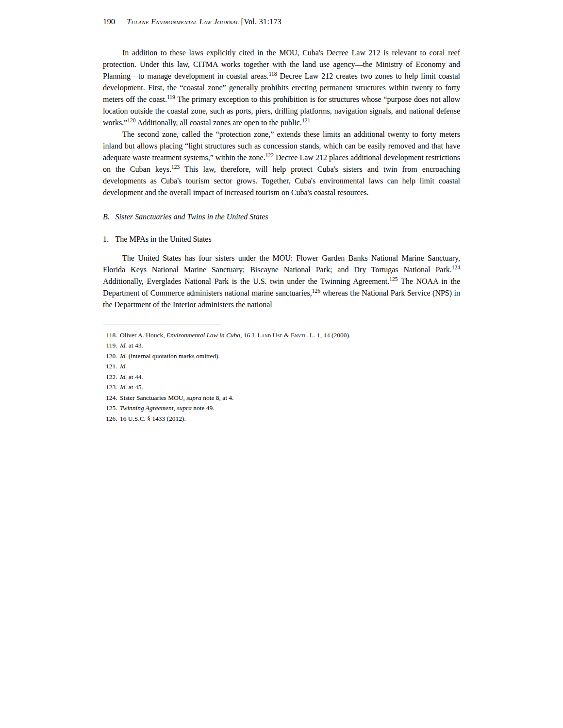190 Tulane Environmental Law Journal [Vol. 31:173
In addition to these laws explicitly cited in the MOU, Cuba's Decree Law 212 is relevant to coral reef protection. Under this law, CITMA works together with the land use agency—the Ministry of Economy and Planning—to manage development in coastal areas.118 Decree Law 212 creates two zones to help limit coastal development. First, the “coastal zone” generally prohibits erecting permanent structures within twenty to forty meters off the coast.119 The primary exception to this prohibition is for structures whose “purpose does not allow location outside the coastal zone, such as ports, piers, drilling platforms, navigation signals, and national defense works.”120 Additionally, all coastal zones are open to the public.121
The second zone, called the “protection zone,” extends these limits an additional twenty to forty meters inland but allows placing “light structures such as concession stands, which can be easily removed and that have adequate waste treatment systems,” within the zone.122 Decree Law 212 places additional development restrictions on the Cuban keys.123 This law, therefore, will help protect Cuba's sisters and twin from encroaching developments as Cuba's tourism sector grows. Together, Cuba's environmental laws can help limit coastal development and the overall impact of increased tourism on Cuba's coastal resources.
B. Sister Sanctuaries and Twins in the United States
1. The MPAs in the United States
The United States has four sisters under the MOU: Flower Garden Banks National Marine Sanctuary, Florida Keys National Marine Sanctuary; Biscayne National Park; and Dry Tortugas National Park.124 Additionally, Everglades National Park is the U.S. twin under the Twinning Agreement.125 The NOAA in the Department of Commerce administers national marine sanctuaries,126 whereas the National Park Service (NPS) in the Department of the Interior administers the national
118 Oliver A. Houck, Environmental Law in Cuba, 16 J. Land Use & Envtl. L. 1, 44 (2000).
119 Id. at 43.
120 Id. (internal quotation marks omitted).
121 Id.
122 Id. at 44.
123 Id. at 45.
124 Sister Sanctuaries MOU, supra note 8, at 4.
125 Twinning Agreement, supra note 49.
12616 U.S.C. § 1433 (2012).